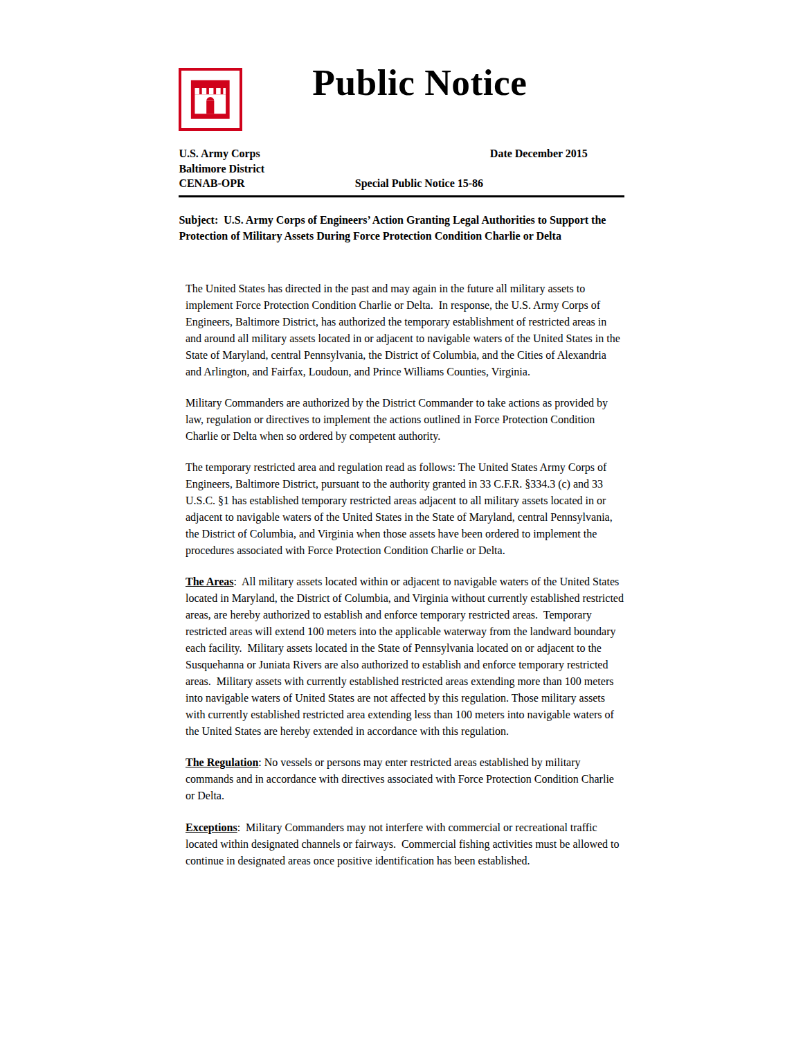Public Notice
U.S. Army Corps
Date December 2015
Baltimore District
CENAB-OPR
Special Public Notice 15-86
Subject: U.S. Army Corps of Engineers’ Action Granting Legal Authorities to Support the Protection of Military Assets During Force Protection Condition Charlie or Delta
The United States has directed in the past and may again in the future all military assets to implement Force Protection Condition Charlie or Delta. In response, the U.S. Army Corps of Engineers, Baltimore District, has authorized the temporary establishment of restricted areas in and around all military assets located in or adjacent to navigable waters of the United States in the State of Maryland, central Pennsylvania, the District of Columbia, and the Cities of Alexandria and Arlington, and Fairfax, Loudoun, and Prince Williams Counties, Virginia.
Military Commanders are authorized by the District Commander to take actions as provided by law, regulation or directives to implement the actions outlined in Force Protection Condition Charlie or Delta when so ordered by competent authority.
The temporary restricted area and regulation read as follows: The United States Army Corps of Engineers, Baltimore District, pursuant to the authority granted in 33 C.F.R. §334.3 (c) and 33 U.S.C. §1 has established temporary restricted areas adjacent to all military assets located in or adjacent to navigable waters of the United States in the State of Maryland, central Pennsylvania, the District of Columbia, and Virginia when those assets have been ordered to implement the procedures associated with Force Protection Condition Charlie or Delta.
The Areas: All military assets located within or adjacent to navigable waters of the United States located in Maryland, the District of Columbia, and Virginia without currently established restricted areas, are hereby authorized to establish and enforce temporary restricted areas. Temporary restricted areas will extend 100 meters into the applicable waterway from the landward boundary each facility. Military assets located in the State of Pennsylvania located on or adjacent to the Susquehanna or Juniata Rivers are also authorized to establish and enforce temporary restricted areas. Military assets with currently established restricted areas extending more than 100 meters into navigable waters of United States are not affected by this regulation. Those military assets with currently established restricted area extending less than 100 meters into navigable waters of the United States are hereby extended in accordance with this regulation.
The Regulation: No vessels or persons may enter restricted areas established by military commands and in accordance with directives associated with Force Protection Condition Charlie or Delta.
Exceptions: Military Commanders may not interfere with commercial or recreational traffic located within designated channels or fairways. Commercial fishing activities must be allowed to continue in designated areas once positive identification has been established.